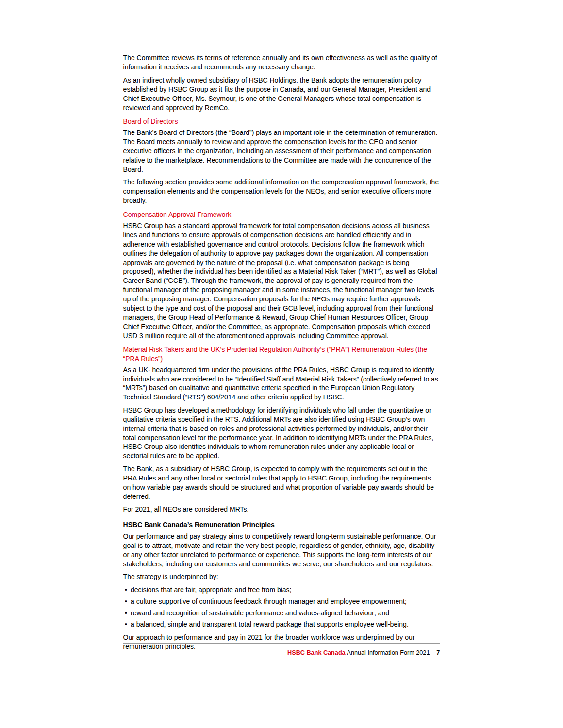The Committee reviews its terms of reference annually and its own effectiveness as well as the quality of information it receives and recommends any necessary change.
As an indirect wholly owned subsidiary of HSBC Holdings, the Bank adopts the remuneration policy established by HSBC Group as it fits the purpose in Canada, and our General Manager, President and Chief Executive Officer, Ms. Seymour, is one of the General Managers whose total compensation is reviewed and approved by RemCo.
Board of Directors
The Bank’s Board of Directors (the “Board”) plays an important role in the determination of remuneration. The Board meets annually to review and approve the compensation levels for the CEO and senior executive officers in the organization, including an assessment of their performance and compensation relative to the marketplace. Recommendations to the Committee are made with the concurrence of the Board.
The following section provides some additional information on the compensation approval framework, the compensation elements and the compensation levels for the NEOs, and senior executive officers more broadly.
Compensation Approval Framework
HSBC Group has a standard approval framework for total compensation decisions across all business lines and functions to ensure approvals of compensation decisions are handled efficiently and in adherence with established governance and control protocols. Decisions follow the framework which outlines the delegation of authority to approve pay packages down the organization. All compensation approvals are governed by the nature of the proposal (i.e. what compensation package is being proposed), whether the individual has been identified as a Material Risk Taker (“MRT”), as well as Global Career Band (“GCB”). Through the framework, the approval of pay is generally required from the functional manager of the proposing manager and in some instances, the functional manager two levels up of the proposing manager. Compensation proposals for the NEOs may require further approvals subject to the type and cost of the proposal and their GCB level, including approval from their functional managers, the Group Head of Performance & Reward, Group Chief Human Resources Officer, Group Chief Executive Officer, and/or the Committee, as appropriate. Compensation proposals which exceed USD 3 million require all of the aforementioned approvals including Committee approval.
Material Risk Takers and the UK’s Prudential Regulation Authority’s (“PRA”) Remuneration Rules (the “PRA Rules”)
As a UK- headquartered firm under the provisions of the PRA Rules, HSBC Group is required to identify individuals who are considered to be “Identified Staff and Material Risk Takers” (collectively referred to as “MRTs”) based on qualitative and quantitative criteria specified in the European Union Regulatory Technical Standard (“RTS”) 604/2014 and other criteria applied by HSBC.
HSBC Group has developed a methodology for identifying individuals who fall under the quantitative or qualitative criteria specified in the RTS. Additional MRTs are also identified using HSBC Group’s own internal criteria that is based on roles and professional activities performed by individuals, and/or their total compensation level for the performance year. In addition to identifying MRTs under the PRA Rules, HSBC Group also identifies individuals to whom remuneration rules under any applicable local or sectorial rules are to be applied.
The Bank, as a subsidiary of HSBC Group, is expected to comply with the requirements set out in the PRA Rules and any other local or sectorial rules that apply to HSBC Group, including the requirements on how variable pay awards should be structured and what proportion of variable pay awards should be deferred.
For 2021, all NEOs are considered MRTs.
HSBC Bank Canada’s Remuneration Principles
Our performance and pay strategy aims to competitively reward long-term sustainable performance. Our goal is to attract, motivate and retain the very best people, regardless of gender, ethnicity, age, disability or any other factor unrelated to performance or experience. This supports the long-term interests of our stakeholders, including our customers and communities we serve, our shareholders and our regulators.
The strategy is underpinned by:
decisions that are fair, appropriate and free from bias;
a culture supportive of continuous feedback through manager and employee empowerment;
reward and recognition of sustainable performance and values-aligned behaviour; and
a balanced, simple and transparent total reward package that supports employee well-being.
Our approach to performance and pay in 2021 for the broader workforce was underpinned by our remuneration principles.
HSBC Bank Canada Annual Information Form 20217